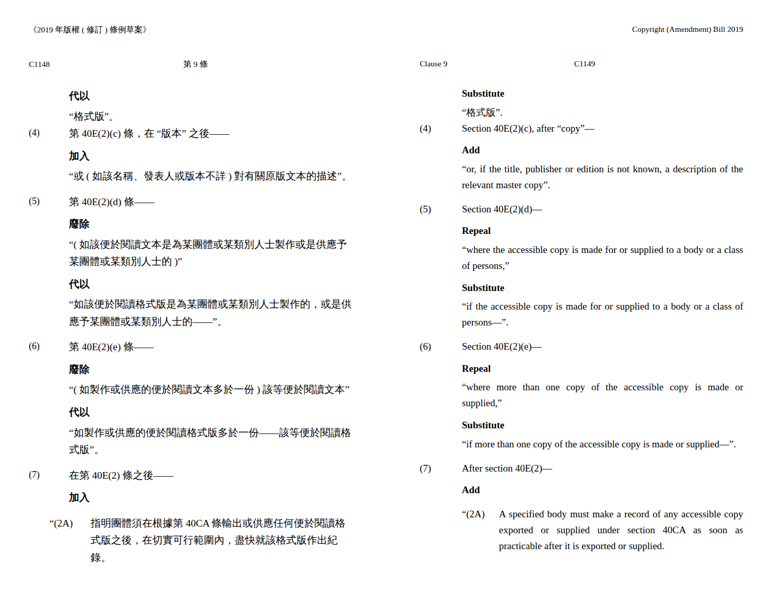《2019 年版權 ( 修訂 ) 條例草案》
Copyright (Amendment) Bill 2019
C1148 第 9 條
代以 “格式版”。
(4)
第 40E(2)(c) 條，在 “版本” 之後—— 加入 “或 ( 如該名稱、發表人或版本不詳 ) 對有關原版文本的描述”。
(5)
第 40E(2)(d) 條—— 廢除 “( 如該便於閱讀文本是為某團體或某類別人士製作或是供應予某團體或某類別人士的 )” 代以 “如該便於閱讀格式版是為某團體或某類別人士製作的，或是供應予某團體或某類別人士的——”。
(6)
第 40E(2)(e) 條—— 廢除 “( 如製作或供應的便於閱讀文本多於一份 ) 該等便於閱讀文本” 代以 “如製作或供應的便於閱讀格式版多於一份——該等便於閱讀格式版”。
(7)
在第 40E(2) 條之後—— 加入
“(2A)
指明團體須在根據第 40CA 條輸出或供應任何便於閱讀格式版之後，在切實可行範圍內，盡快就該格式版作出紀錄。
Clause 9 C1149
Substitute “格式版”.
(4)
Section 40E(2)(c), after “copy”— Add “or, if the title, publisher or edition is not known, a description of the relevant master copy”.
(5)
Section 40E(2)(d)— Repeal “where the accessible copy is made for or supplied to a body or a class of persons,” Substitute “if the accessible copy is made for or supplied to a body or a class of persons—”.
(6)
Section 40E(2)(e)— Repeal “where more than one copy of the accessible copy is made or supplied,” Substitute “if more than one copy of the accessible copy is made or supplied—”.
(7)
After section 40E(2)— Add
“(2A)
A specified body must make a record of any accessible copy exported or supplied under section 40CA as soon as practicable after it is exported or supplied.